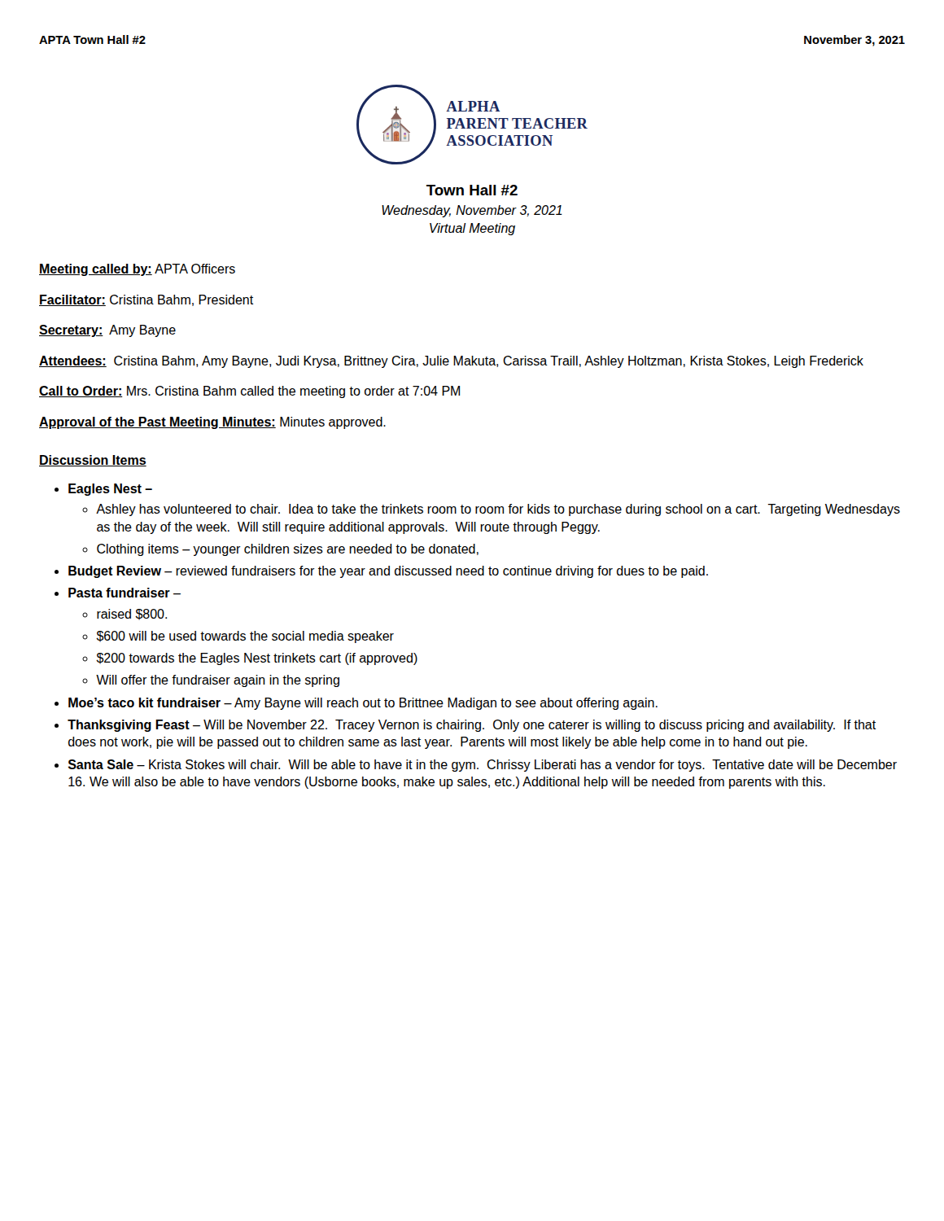APTA Town Hall #2 November 3, 2021
⛪ ALPHA
PARENT TEACHER
ASSOCIATION
Town Hall #2
Wednesday, November 3, 2021
Virtual Meeting
Meeting called by: APTA Officers
Facilitator: Cristina Bahm, President
Secretary: Amy Bayne
Attendees: Cristina Bahm, Amy Bayne, Judi Krysa, Brittney Cira, Julie Makuta, Carissa Traill, Ashley Holtzman, Krista Stokes, Leigh Frederick
Call to Order: Mrs. Cristina Bahm called the meeting to order at 7:04 PM
Approval of the Past Meeting Minutes: Minutes approved.
Discussion Items
Eagles Nest –
Ashley has volunteered to chair. Idea to take the trinkets room to room for kids to purchase during school on a cart. Targeting Wednesdays as the day of the week. Will still require additional approvals. Will route through Peggy.
Clothing items – younger children sizes are needed to be donated,
Budget Review – reviewed fundraisers for the year and discussed need to continue driving for dues to be paid.
Pasta fundraiser –
raised $800.
$600 will be used towards the social media speaker
$200 towards the Eagles Nest trinkets cart (if approved)
Will offer the fundraiser again in the spring
Moe’s taco kit fundraiser – Amy Bayne will reach out to Brittnee Madigan to see about offering again.
Thanksgiving Feast – Will be November 22. Tracey Vernon is chairing. Only one caterer is willing to discuss pricing and availability. If that does not work, pie will be passed out to children same as last year. Parents will most likely be able help come in to hand out pie.
Santa Sale – Krista Stokes will chair. Will be able to have it in the gym. Chrissy Liberati has a vendor for toys. Tentative date will be December 16. We will also be able to have vendors (Usborne books, make up sales, etc.) Additional help will be needed from parents with this.